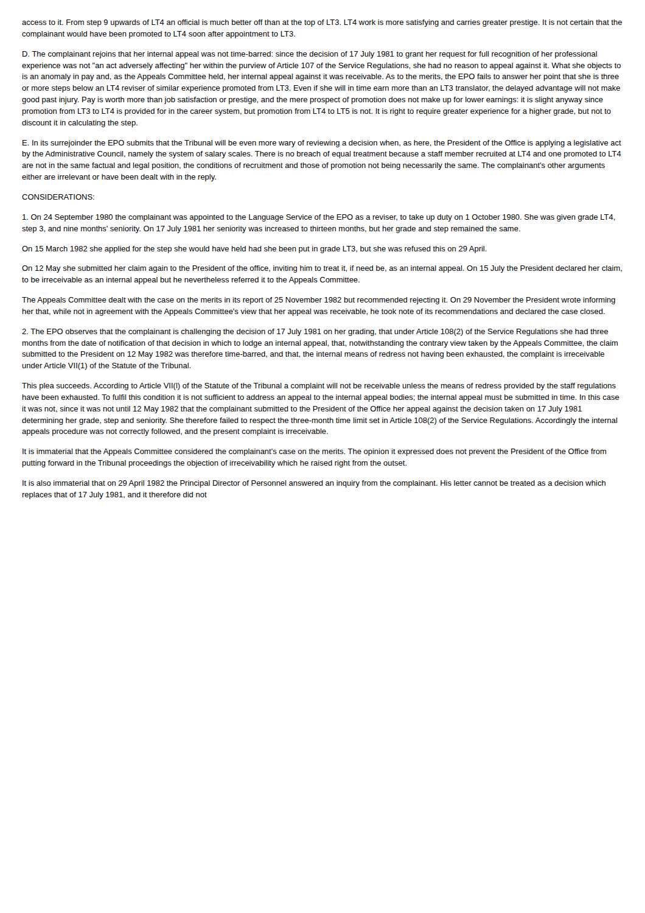access to it. From step 9 upwards of LT4 an official is much better off than at the top of LT3. LT4 work is more satisfying and carries greater prestige. It is not certain that the complainant would have been promoted to LT4 soon after appointment to LT3.
D. The complainant rejoins that her internal appeal was not time-barred: since the decision of 17 July 1981 to grant her request for full recognition of her professional experience was not "an act adversely affecting" her within the purview of Article 107 of the Service Regulations, she had no reason to appeal against it. What she objects to is an anomaly in pay and, as the Appeals Committee held, her internal appeal against it was receivable. As to the merits, the EPO fails to answer her point that she is three or more steps below an LT4 reviser of similar experience promoted from LT3. Even if she will in time earn more than an LT3 translator, the delayed advantage will not make good past injury. Pay is worth more than job satisfaction or prestige, and the mere prospect of promotion does not make up for lower earnings: it is slight anyway since promotion from LT3 to LT4 is provided for in the career system, but promotion from LT4 to LT5 is not. It is right to require greater experience for a higher grade, but not to discount it in calculating the step.
E. In its surrejoinder the EPO submits that the Tribunal will be even more wary of reviewing a decision when, as here, the President of the Office is applying a legislative act by the Administrative Council, namely the system of salary scales. There is no breach of equal treatment because a staff member recruited at LT4 and one promoted to LT4 are not in the same factual and legal position, the conditions of recruitment and those of promotion not being necessarily the same. The complainant's other arguments either are irrelevant or have been dealt with in the reply.
CONSIDERATIONS:
1. On 24 September 1980 the complainant was appointed to the Language Service of the EPO as a reviser, to take up duty on 1 October 1980. She was given grade LT4, step 3, and nine months' seniority. On 17 July 1981 her seniority was increased to thirteen months, but her grade and step remained the same.
On 15 March 1982 she applied for the step she would have held had she been put in grade LT3, but she was refused this on 29 April.
On 12 May she submitted her claim again to the President of the office, inviting him to treat it, if need be, as an internal appeal. On 15 July the President declared her claim, to be irreceivable as an internal appeal but he nevertheless referred it to the Appeals Committee.
The Appeals Committee dealt with the case on the merits in its report of 25 November 1982 but recommended rejecting it. On 29 November the President wrote informing her that, while not in agreement with the Appeals Committee's view that her appeal was receivable, he took note of its recommendations and declared the case closed.
2. The EPO observes that the complainant is challenging the decision of 17 July 1981 on her grading, that under Article 108(2) of the Service Regulations she had three months from the date of notification of that decision in which to lodge an internal appeal, that, notwithstanding the contrary view taken by the Appeals Committee, the claim submitted to the President on 12 May 1982 was therefore time-barred, and that, the internal means of redress not having been exhausted, the complaint is irreceivable under Article VII(1) of the Statute of the Tribunal.
This plea succeeds. According to Article VII(l) of the Statute of the Tribunal a complaint will not be receivable unless the means of redress provided by the staff regulations have been exhausted. To fulfil this condition it is not sufficient to address an appeal to the internal appeal bodies; the internal appeal must be submitted in time. In this case it was not, since it was not until 12 May 1982 that the complainant submitted to the President of the Office her appeal against the decision taken on 17 July 1981 determining her grade, step and seniority. She therefore failed to respect the three-month time limit set in Article 108(2) of the Service Regulations. Accordingly the internal appeals procedure was not correctly followed, and the present complaint is irreceivable.
It is immaterial that the Appeals Committee considered the complainant's case on the merits. The opinion it expressed does not prevent the President of the Office from putting forward in the Tribunal proceedings the objection of irreceivability which he raised right from the outset.
It is also immaterial that on 29 April 1982 the Principal Director of Personnel answered an inquiry from the complainant. His letter cannot be treated as a decision which replaces that of 17 July 1981, and it therefore did not